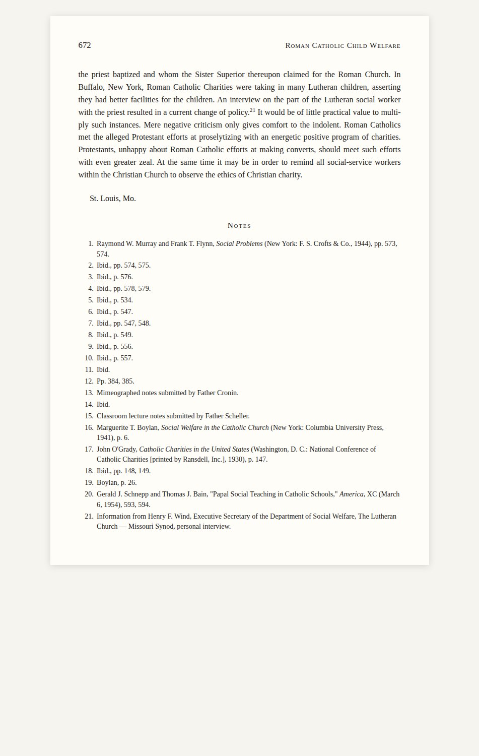672 Roman Catholic Child Welfare
the priest baptized and whom the Sister Superior thereupon claimed for the Roman Church. In Buffalo, New York, Roman Catholic Charities were taking in many Lutheran children, asserting they had better facilities for the children. An interview on the part of the Lutheran social worker with the priest resulted in a current change of policy.21 It would be of little practical value to multiply such instances. Mere negative criticism only gives comfort to the indolent. Roman Catholics met the alleged Protestant efforts at proselytizing with an energetic positive program of charities. Protestants, unhappy about Roman Catholic efforts at making converts, should meet such efforts with even greater zeal. At the same time it may be in order to remind all social-service workers within the Christian Church to observe the ethics of Christian charity.
St. Louis, Mo.
Notes
Raymond W. Murray and Frank T. Flynn, Social Problems (New York: F. S. Crofts & Co., 1944), pp. 573, 574.
Ibid., pp. 574, 575.
Ibid., p. 576.
Ibid., pp. 578, 579.
Ibid., p. 534.
Ibid., p. 547.
Ibid., pp. 547, 548.
Ibid., p. 549.
Ibid., p. 556.
Ibid., p. 557.
Ibid.
Pp. 384, 385.
Mimeographed notes submitted by Father Cronin.
Ibid.
Classroom lecture notes submitted by Father Scheller.
Marguerite T. Boylan, Social Welfare in the Catholic Church (New York: Columbia University Press, 1941), p. 6.
John O'Grady, Catholic Charities in the United States (Washington, D. C.: National Conference of Catholic Charities [printed by Ransdell, Inc.], 1930), p. 147.
Ibid., pp. 148, 149.
Boylan, p. 26.
Gerald J. Schnepp and Thomas J. Bain, "Papal Social Teaching in Catholic Schools," America, XC (March 6, 1954), 593, 594.
Information from Henry F. Wind, Executive Secretary of the Department of Social Welfare, The Lutheran Church — Missouri Synod, personal interview.